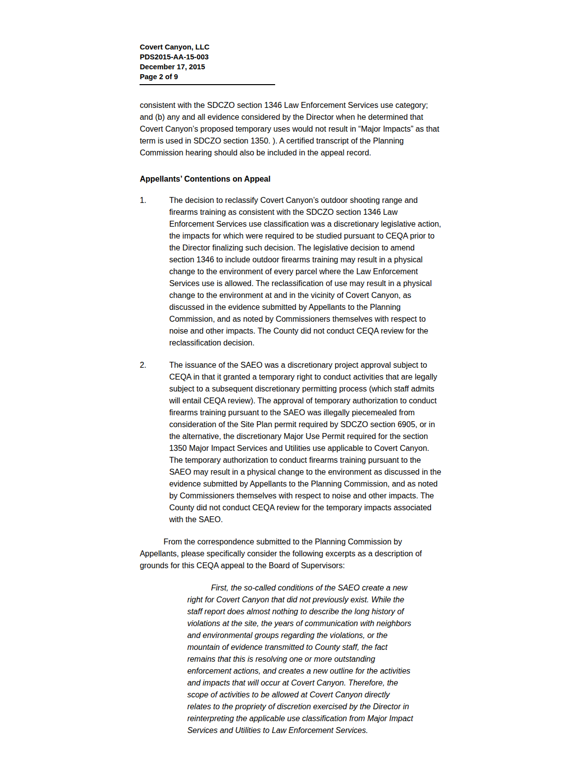Covert Canyon, LLC
PDS2015-AA-15-003
December 17, 2015
Page 2 of 9
consistent with the SDCZO section 1346 Law Enforcement Services use category; and (b) any and all evidence considered by the Director when he determined that Covert Canyon’s proposed temporary uses would not result in “Major Impacts” as that term is used in SDCZO section 1350. ). A certified transcript of the Planning Commission hearing should also be included in the appeal record.
Appellants’ Contentions on Appeal
1. The decision to reclassify Covert Canyon’s outdoor shooting range and firearms training as consistent with the SDCZO section 1346 Law Enforcement Services use classification was a discretionary legislative action, the impacts for which were required to be studied pursuant to CEQA prior to the Director finalizing such decision. The legislative decision to amend section 1346 to include outdoor firearms training may result in a physical change to the environment of every parcel where the Law Enforcement Services use is allowed. The reclassification of use may result in a physical change to the environment at and in the vicinity of Covert Canyon, as discussed in the evidence submitted by Appellants to the Planning Commission, and as noted by Commissioners themselves with respect to noise and other impacts. The County did not conduct CEQA review for the reclassification decision.
2. The issuance of the SAEO was a discretionary project approval subject to CEQA in that it granted a temporary right to conduct activities that are legally subject to a subsequent discretionary permitting process (which staff admits will entail CEQA review). The approval of temporary authorization to conduct firearms training pursuant to the SAEO was illegally piecemealed from consideration of the Site Plan permit required by SDCZO section 6905, or in the alternative, the discretionary Major Use Permit required for the section 1350 Major Impact Services and Utilities use applicable to Covert Canyon. The temporary authorization to conduct firearms training pursuant to the SAEO may result in a physical change to the environment as discussed in the evidence submitted by Appellants to the Planning Commission, and as noted by Commissioners themselves with respect to noise and other impacts. The County did not conduct CEQA review for the temporary impacts associated with the SAEO.
From the correspondence submitted to the Planning Commission by Appellants, please specifically consider the following excerpts as a description of grounds for this CEQA appeal to the Board of Supervisors:
First, the so-called conditions of the SAEO create a new right for Covert Canyon that did not previously exist. While the staff report does almost nothing to describe the long history of violations at the site, the years of communication with neighbors and environmental groups regarding the violations, or the mountain of evidence transmitted to County staff, the fact remains that this is resolving one or more outstanding enforcement actions, and creates a new outline for the activities and impacts that will occur at Covert Canyon. Therefore, the scope of activities to be allowed at Covert Canyon directly relates to the propriety of discretion exercised by the Director in reinterpreting the applicable use classification from Major Impact Services and Utilities to Law Enforcement Services.